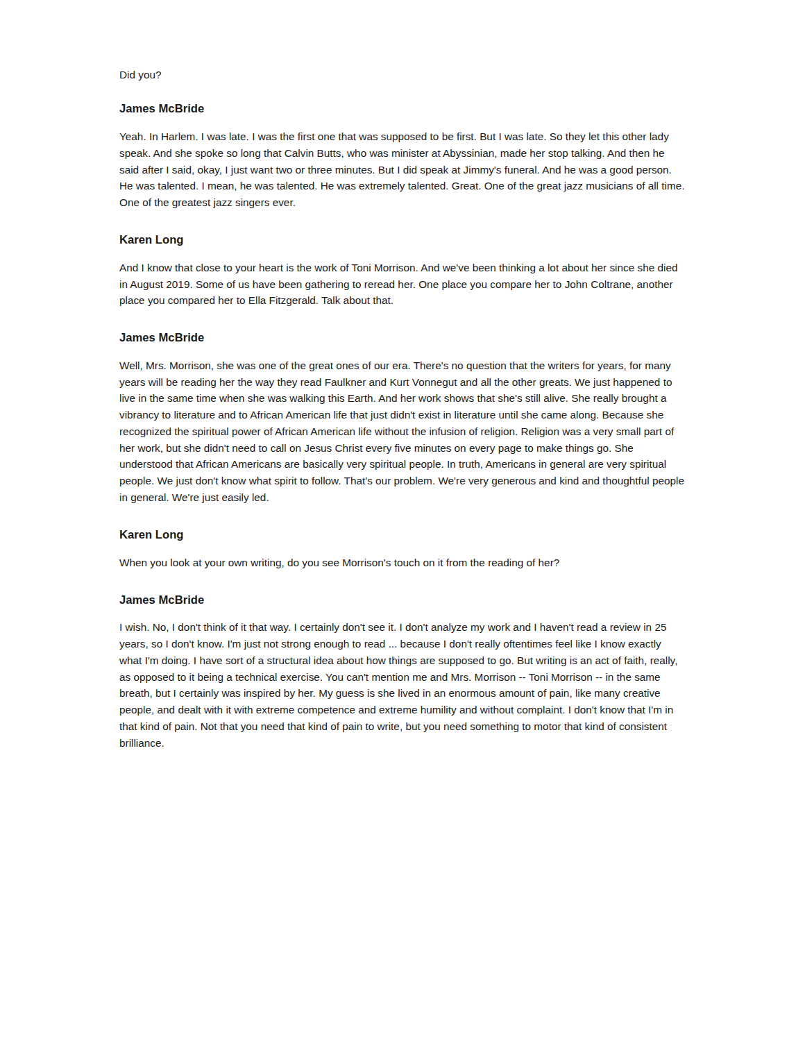Did you?
James McBride
Yeah. In Harlem. I was late. I was the first one that was supposed to be first. But I was late. So they let this other lady speak. And she spoke so long that Calvin Butts, who was minister at Abyssinian, made her stop talking. And then he said after I said, okay, I just want two or three minutes. But I did speak at Jimmy's funeral. And he was a good person. He was talented. I mean, he was talented. He was extremely talented. Great. One of the great jazz musicians of all time. One of the greatest jazz singers ever.
Karen Long
And I know that close to your heart is the work of Toni Morrison. And we've been thinking a lot about her since she died in August 2019. Some of us have been gathering to reread her. One place you compare her to John Coltrane, another place you compared her to Ella Fitzgerald. Talk about that.
James McBride
Well, Mrs. Morrison, she was one of the great ones of our era. There's no question that the writers for years, for many years will be reading her the way they read Faulkner and Kurt Vonnegut and all the other greats. We just happened to live in the same time when she was walking this Earth. And her work shows that she's still alive. She really brought a vibrancy to literature and to African American life that just didn't exist in literature until she came along. Because she recognized the spiritual power of African American life without the infusion of religion. Religion was a very small part of her work, but she didn't need to call on Jesus Christ every five minutes on every page to make things go. She understood that African Americans are basically very spiritual people. In truth, Americans in general are very spiritual people. We just don't know what spirit to follow. That's our problem. We're very generous and kind and thoughtful people in general. We're just easily led.
Karen Long
When you look at your own writing, do you see Morrison's touch on it from the reading of her?
James McBride
I wish. No, I don't think of it that way. I certainly don't see it. I don't analyze my work and I haven't read a review in 25 years, so I don't know. I'm just not strong enough to read ... because I don't really oftentimes feel like I know exactly what I'm doing. I have sort of a structural idea about how things are supposed to go. But writing is an act of faith, really, as opposed to it being a technical exercise. You can't mention me and Mrs. Morrison -- Toni Morrison -- in the same breath, but I certainly was inspired by her. My guess is she lived in an enormous amount of pain, like many creative people, and dealt with it with extreme competence and extreme humility and without complaint. I don't know that I'm in that kind of pain. Not that you need that kind of pain to write, but you need something to motor that kind of consistent brilliance.